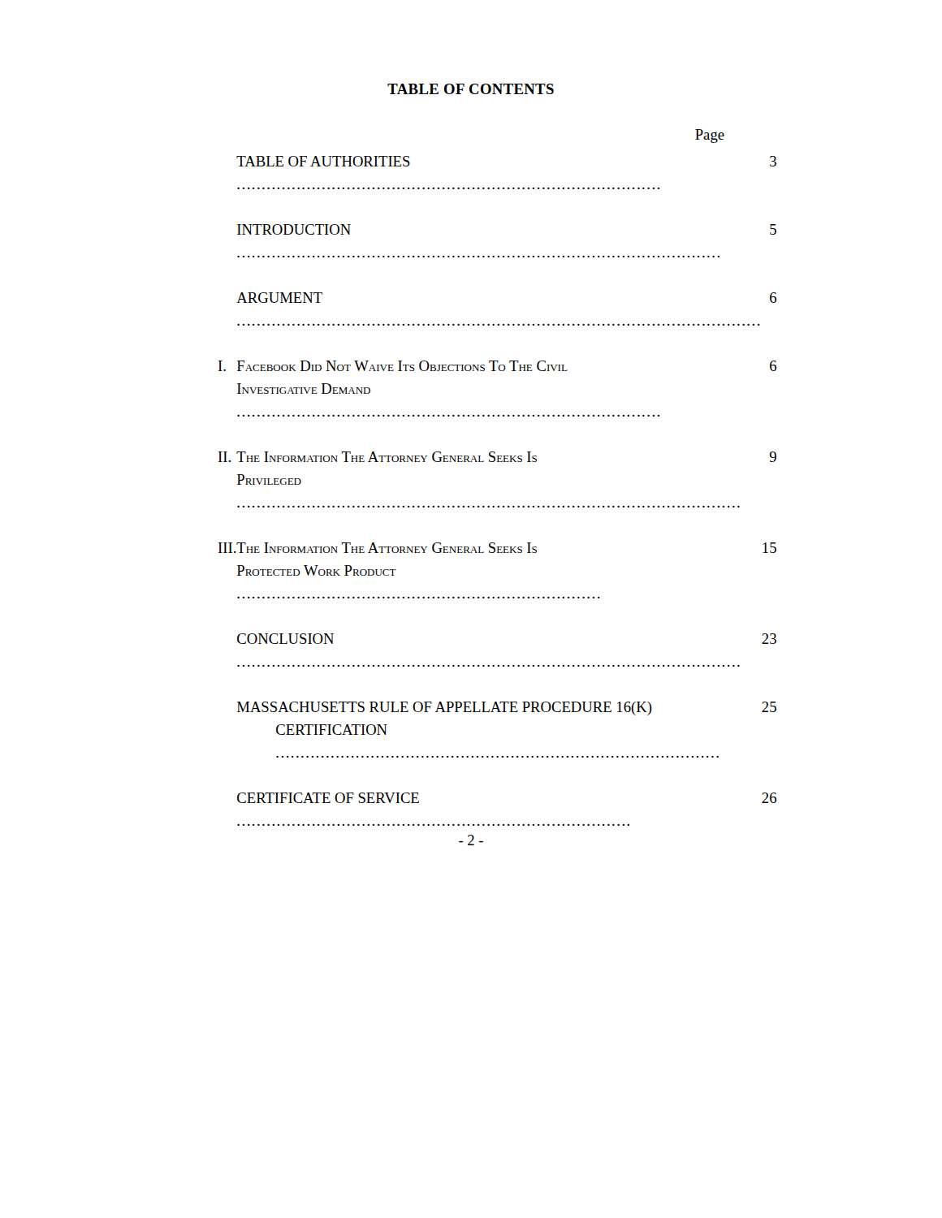TABLE OF CONTENTS
Page
| | TABLE OF AUTHORITIES ..................................................................................... | 3 |
| | INTRODUCTION ................................................................................................. | 5 |
| | ARGUMENT ......................................................................................................... | 6 |
| I. | Facebook Did Not Waive Its Objections To The Civil Investigative Demand ..................................................................................... | 6 |
| II. | The Information The Attorney General Seeks Is Privileged ..................................................................................................... | 9 |
| III. | The Information The Attorney General Seeks Is Protected Work Product ......................................................................... | 15 |
| | CONCLUSION ..................................................................................................... | 23 |
| | MASSACHUSETTS RULE OF APPELLATE PROCEDURE 16(K) CERTIFICATION ......................................................................................... | 25 |
| | CERTIFICATE OF SERVICE ............................................................................... | 26 |
- 2 -